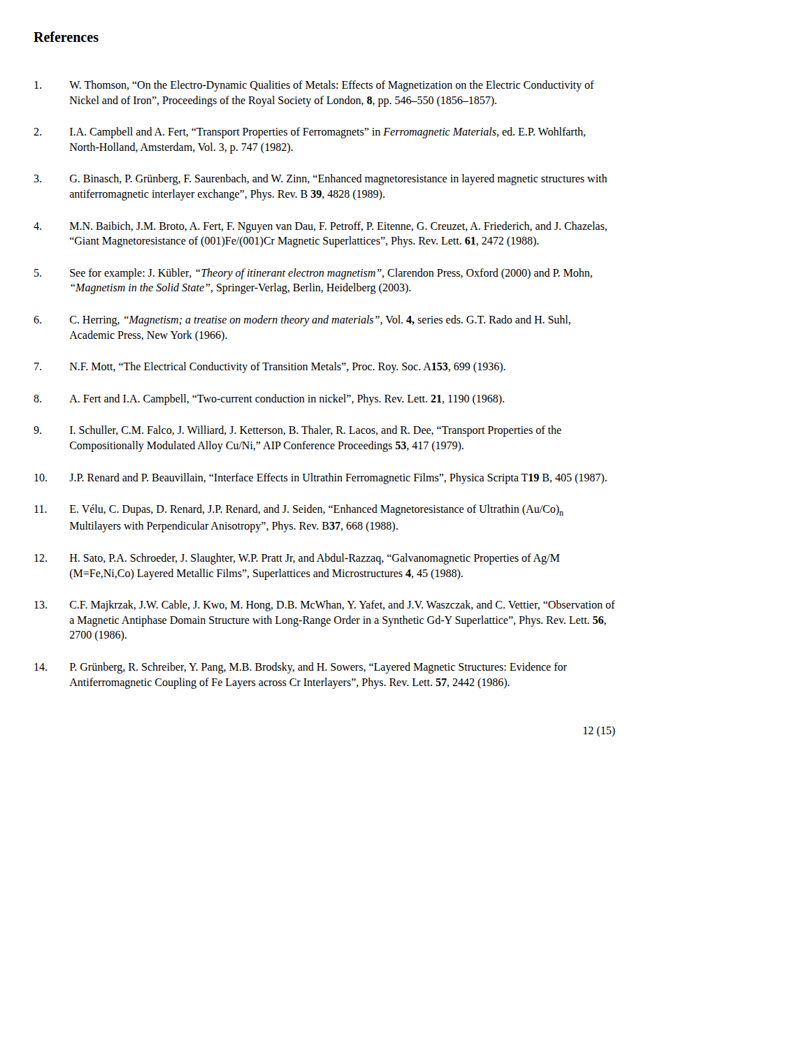References
1. W. Thomson, “On the Electro-Dynamic Qualities of Metals: Effects of Magnetization on the Electric Conductivity of Nickel and of Iron”, Proceedings of the Royal Society of London, 8, pp. 546–550 (1856–1857).
2. I.A. Campbell and A. Fert, “Transport Properties of Ferromagnets” in Ferromagnetic Materials, ed. E.P. Wohlfarth, North-Holland, Amsterdam, Vol. 3, p. 747 (1982).
3. G. Binasch, P. Grünberg, F. Saurenbach, and W. Zinn, “Enhanced magnetoresistance in layered magnetic structures with antiferromagnetic interlayer exchange”, Phys. Rev. B 39, 4828 (1989).
4. M.N. Baibich, J.M. Broto, A. Fert, F. Nguyen van Dau, F. Petroff, P. Eitenne, G. Creuzet, A. Friederich, and J. Chazelas, “Giant Magnetoresistance of (001)Fe/(001)Cr Magnetic Superlattices”, Phys. Rev. Lett. 61, 2472 (1988).
5. See for example: J. Kübler, “Theory of itinerant electron magnetism”, Clarendon Press, Oxford (2000) and P. Mohn, “Magnetism in the Solid State”, Springer-Verlag, Berlin, Heidelberg (2003).
6. C. Herring, “Magnetism; a treatise on modern theory and materials”, Vol. 4, series eds. G.T. Rado and H. Suhl, Academic Press, New York (1966).
7. N.F. Mott, “The Electrical Conductivity of Transition Metals”, Proc. Roy. Soc. A153, 699 (1936).
8. A. Fert and I.A. Campbell, “Two-current conduction in nickel”, Phys. Rev. Lett. 21, 1190 (1968).
9. I. Schuller, C.M. Falco, J. Williard, J. Ketterson, B. Thaler, R. Lacos, and R. Dee, “Transport Properties of the Compositionally Modulated Alloy Cu/Ni,” AIP Conference Proceedings 53, 417 (1979).
10. J.P. Renard and P. Beauvillain, “Interface Effects in Ultrathin Ferromagnetic Films”, Physica Scripta T19 B, 405 (1987).
11. E. Vélu, C. Dupas, D. Renard, J.P. Renard, and J. Seiden, “Enhanced Magnetoresistance of Ultrathin (Au/Co)n Multilayers with Perpendicular Anisotropy”, Phys. Rev. B37, 668 (1988).
12. H. Sato, P.A. Schroeder, J. Slaughter, W.P. Pratt Jr, and Abdul-Razzaq, “Galvanomagnetic Properties of Ag/M (M=Fe,Ni,Co) Layered Metallic Films”, Superlattices and Microstructures 4, 45 (1988).
13. C.F. Majkrzak, J.W. Cable, J. Kwo, M. Hong, D.B. McWhan, Y. Yafet, and J.V. Waszczak, and C. Vettier, “Observation of a Magnetic Antiphase Domain Structure with Long-Range Order in a Synthetic Gd-Y Superlattice”, Phys. Rev. Lett. 56, 2700 (1986).
14. P. Grünberg, R. Schreiber, Y. Pang, M.B. Brodsky, and H. Sowers, “Layered Magnetic Structures: Evidence for Antiferromagnetic Coupling of Fe Layers across Cr Interlayers”, Phys. Rev. Lett. 57, 2442 (1986).
12 (15)